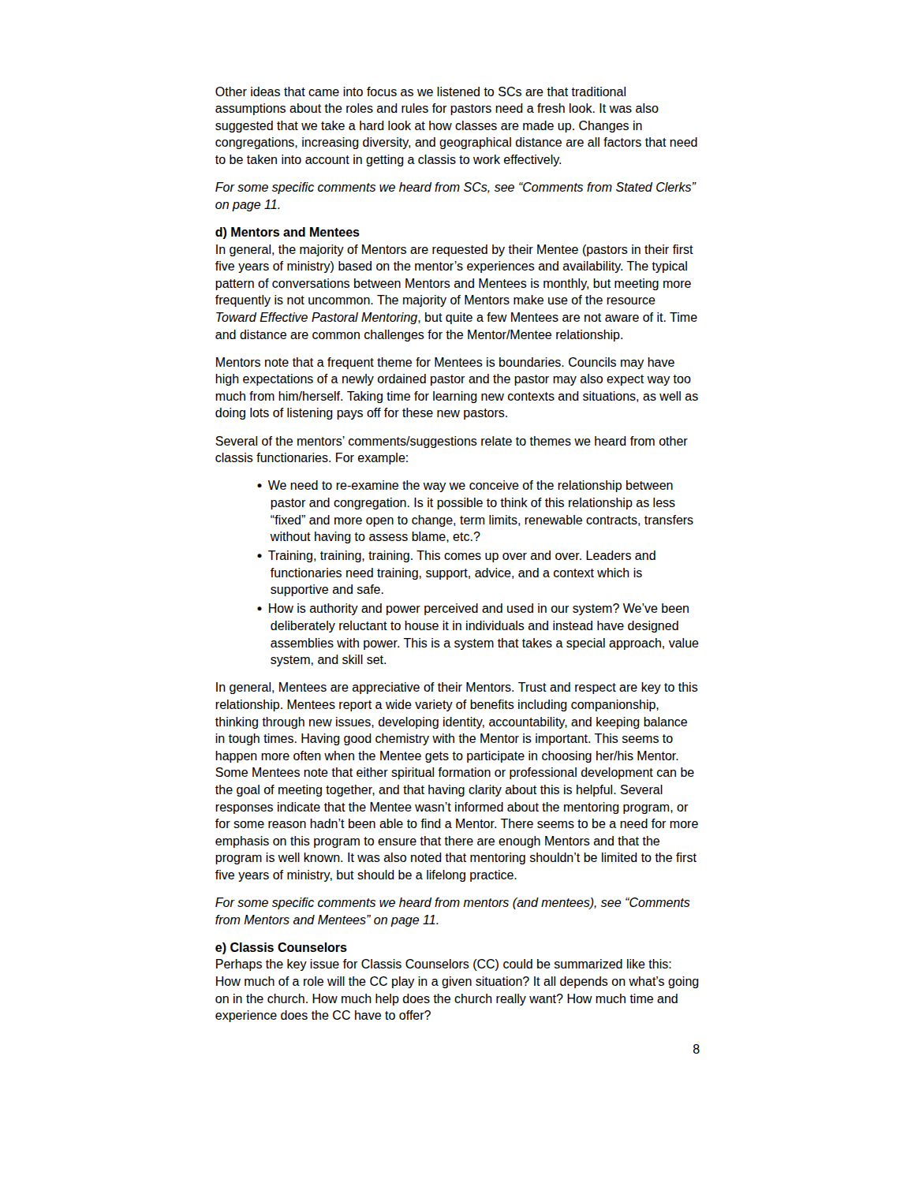Other ideas that came into focus as we listened to SCs are that traditional assumptions about the roles and rules for pastors need a fresh look. It was also suggested that we take a hard look at how classes are made up. Changes in congregations, increasing diversity, and geographical distance are all factors that need to be taken into account in getting a classis to work effectively.
For some specific comments we heard from SCs, see “Comments from Stated Clerks” on page 11.
d) Mentors and Mentees
In general, the majority of Mentors are requested by their Mentee (pastors in their first five years of ministry) based on the mentor’s experiences and availability. The typical pattern of conversations between Mentors and Mentees is monthly, but meeting more frequently is not uncommon. The majority of Mentors make use of the resource Toward Effective Pastoral Mentoring, but quite a few Mentees are not aware of it. Time and distance are common challenges for the Mentor/Mentee relationship.
Mentors note that a frequent theme for Mentees is boundaries. Councils may have high expectations of a newly ordained pastor and the pastor may also expect way too much from him/herself. Taking time for learning new contexts and situations, as well as doing lots of listening pays off for these new pastors.
Several of the mentors’ comments/suggestions relate to themes we heard from other classis functionaries. For example:
We need to re-examine the way we conceive of the relationship between pastor and congregation. Is it possible to think of this relationship as less “fixed” and more open to change, term limits, renewable contracts, transfers without having to assess blame, etc.?
Training, training, training. This comes up over and over. Leaders and functionaries need training, support, advice, and a context which is supportive and safe.
How is authority and power perceived and used in our system? We’ve been deliberately reluctant to house it in individuals and instead have designed assemblies with power. This is a system that takes a special approach, value system, and skill set.
In general, Mentees are appreciative of their Mentors. Trust and respect are key to this relationship. Mentees report a wide variety of benefits including companionship, thinking through new issues, developing identity, accountability, and keeping balance in tough times. Having good chemistry with the Mentor is important. This seems to happen more often when the Mentee gets to participate in choosing her/his Mentor. Some Mentees note that either spiritual formation or professional development can be the goal of meeting together, and that having clarity about this is helpful. Several responses indicate that the Mentee wasn’t informed about the mentoring program, or for some reason hadn’t been able to find a Mentor. There seems to be a need for more emphasis on this program to ensure that there are enough Mentors and that the program is well known. It was also noted that mentoring shouldn’t be limited to the first five years of ministry, but should be a lifelong practice.
For some specific comments we heard from mentors (and mentees), see “Comments from Mentors and Mentees” on page 11.
e) Classis Counselors
Perhaps the key issue for Classis Counselors (CC) could be summarized like this: How much of a role will the CC play in a given situation? It all depends on what’s going on in the church. How much help does the church really want? How much time and experience does the CC have to offer?
8